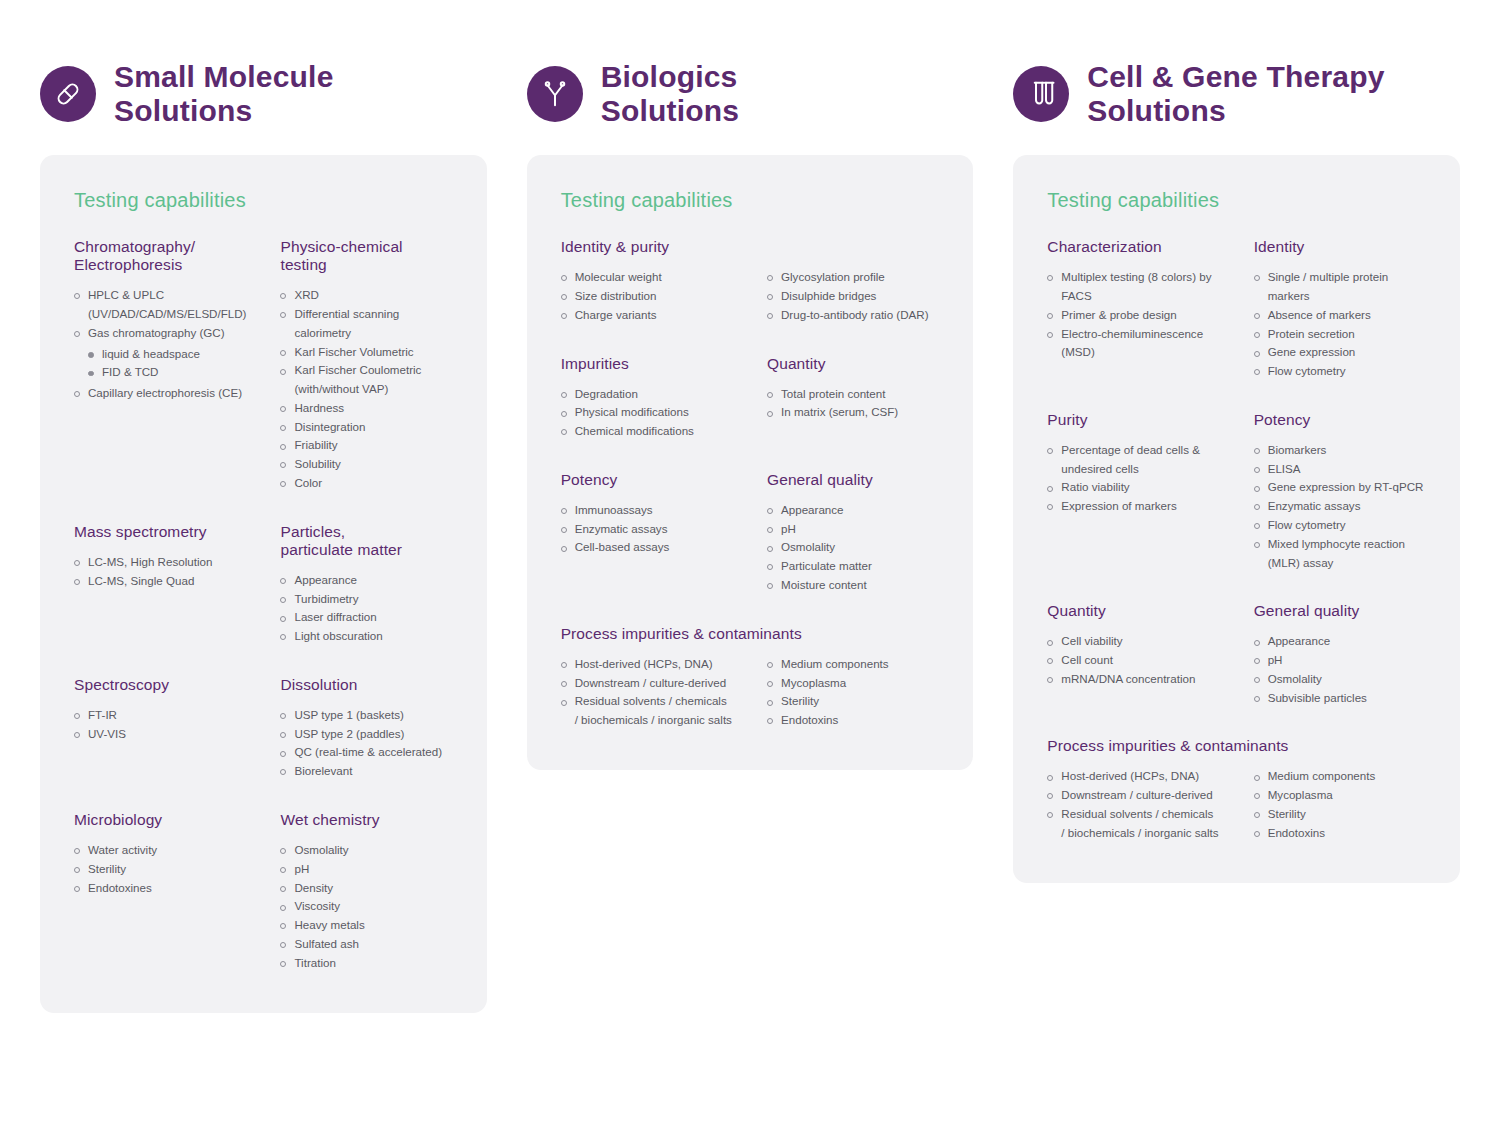Small Molecule
Solutions
Testing capabilities
Chromatography/
Electrophoresis
HPLC & UPLC (UV/DAD/CAD/MS/ELSD/FLD)
Gas chromatography (GC)
liquid & headspace
FID & TCD
Capillary electrophoresis (CE)
Physico-chemical
testing
XRD
Differential scanning calorimetry
Karl Fischer Volumetric
Karl Fischer Coulometric (with/without VAP)
Hardness
Disintegration
Friability
Solubility
Color
Mass spectrometry
LC-MS, High Resolution
LC-MS, Single Quad
Particles,
particulate matter
Appearance
Turbidimetry
Laser diffraction
Light obscuration
Spectroscopy
FT-IR
UV-VIS
Dissolution
USP type 1 (baskets)
USP type 2 (paddles)
QC (real-time & accelerated)
Biorelevant
Microbiology
Water activity
Sterility
Endotoxines
Wet chemistry
Osmolality
pH
Density
Viscosity
Heavy metals
Sulfated ash
Titration
Biologics
Solutions
Testing capabilities
Identity & purity
Molecular weight
Size distribution
Charge variants
Glycosylation profile
Disulphide bridges
Drug-to-antibody ratio (DAR)
Impurities
Degradation
Physical modifications
Chemical modifications
Quantity
Total protein content
In matrix (serum, CSF)
Potency
Immunoassays
Enzymatic assays
Cell-based assays
General quality
Appearance
pH
Osmolality
Particulate matter
Moisture content
Process impurities & contaminants
Host-derived (HCPs, DNA)
Downstream / culture-derived
Residual solvents / chemicals / biochemicals / inorganic salts
Medium components
Mycoplasma
Sterility
Endotoxins
Cell & Gene Therapy
Solutions
Testing capabilities
Characterization
Multiplex testing (8 colors) by FACS
Primer & probe design
Electro-chemiluminescence (MSD)
Identity
Single / multiple protein markers
Absence of markers
Protein secretion
Gene expression
Flow cytometry
Purity
Percentage of dead cells & undesired cells
Ratio viability
Expression of markers
Potency
Biomarkers
ELISA
Gene expression by RT-qPCR
Enzymatic assays
Flow cytometry
Mixed lymphocyte reaction (MLR) assay
Quantity
Cell viability
Cell count
mRNA/DNA concentration
General quality
Appearance
pH
Osmolality
Subvisible particles
Process impurities & contaminants
Host-derived (HCPs, DNA)
Downstream / culture-derived
Residual solvents / chemicals / biochemicals / inorganic salts
Medium components
Mycoplasma
Sterility
Endotoxins